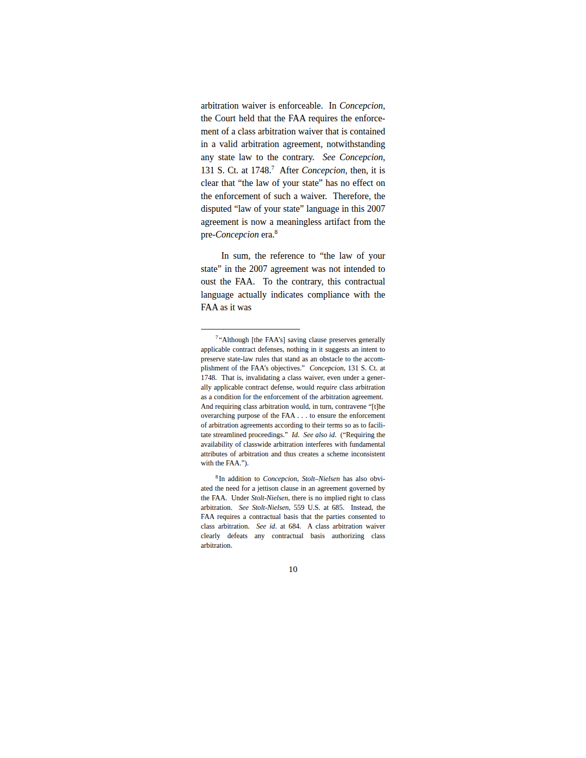arbitration waiver is enforceable. In Concepcion, the Court held that the FAA requires the enforcement of a class arbitration waiver that is contained in a valid arbitration agreement, notwithstanding any state law to the contrary. See Concepcion, 131 S. Ct. at 1748.7 After Concepcion, then, it is clear that “the law of your state” has no effect on the enforcement of such a waiver. Therefore, the disputed “law of your state” language in this 2007 agreement is now a meaningless artifact from the pre-Concepcion era.8
In sum, the reference to “the law of your state” in the 2007 agreement was not intended to oust the FAA. To the contrary, this contractual language actually indicates compliance with the FAA as it was
7“Although [the FAA’s] saving clause preserves generally applicable contract defenses, nothing in it suggests an intent to preserve state-law rules that stand as an obstacle to the accomplishment of the FAA’s objectives.” Concepcion, 131 S. Ct. at 1748. That is, invalidating a class waiver, even under a generally applicable contract defense, would require class arbitration as a condition for the enforcement of the arbitration agreement. And requiring class arbitration would, in turn, contravene “[t]he overarching purpose of the FAA . . . to ensure the enforcement of arbitration agreements according to their terms so as to facilitate streamlined proceedings.” Id. See also id. (“Requiring the availability of classwide arbitration interferes with fundamental attributes of arbitration and thus creates a scheme inconsistent with the FAA.”).
8 In addition to Concepcion, Stolt–Nielsen has also obviated the need for a jettison clause in an agreement governed by the FAA. Under Stolt-Nielsen, there is no implied right to class arbitration. See Stolt-Nielsen, 559 U.S. at 685. Instead, the FAA requires a contractual basis that the parties consented to class arbitration. See id. at 684. A class arbitration waiver clearly defeats any contractual basis authorizing class arbitration.
10